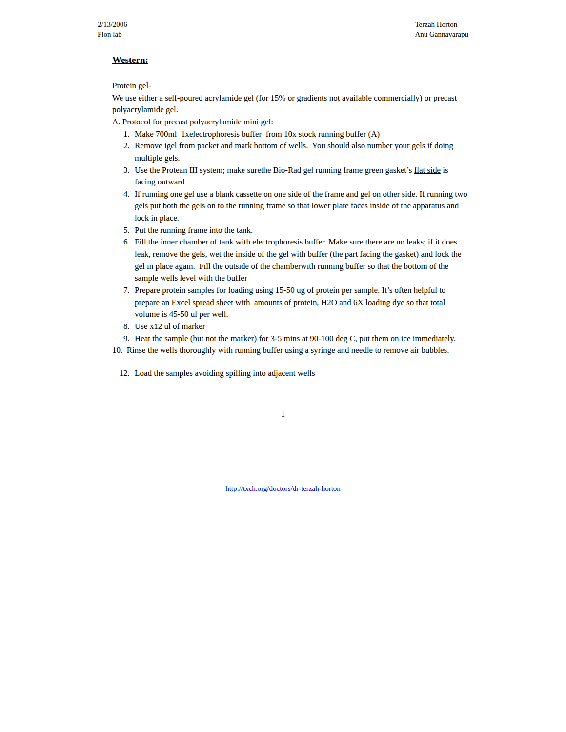2/13/2006
Plon lab
Terzah Horton
Anu Gannavarapu
Western:
Protein gel-
We use either a self-poured acrylamide gel (for 15% or gradients not available commercially) or precast polyacrylamide gel.
A. Protocol for precast polyacrylamide mini gel:
Make 700ml 1xelectrophoresis buffer from 10x stock running buffer (A)
Remove igel from packet and mark bottom of wells. You should also number your gels if doing multiple gels.
Use the Protean III system; make surethe Bio-Rad gel running frame green gasket’s flat side is facing outward
If running one gel use a blank cassette on one side of the frame and gel on other side. If running two gels put both the gels on to the running frame so that lower plate faces inside of the apparatus and lock in place.
Put the running frame into the tank.
Fill the inner chamber of tank with electrophoresis buffer. Make sure there are no leaks; if it does leak, remove the gels, wet the inside of the gel with buffer (the part facing the gasket) and lock the gel in place again. Fill the outside of the chamberwith running buffer so that the bottom of the sample wells level with the buffer
Prepare protein samples for loading using 15-50 ug of protein per sample. It’s often helpful to prepare an Excel spread sheet with amounts of protein, H2O and 6X loading dye so that total volume is 45-50 ul per well.
Use x12 ul of marker
Heat the sample (but not the marker) for 3-5 mins at 90-100 deg C, put them on ice immediately.
10. Rinse the wells thoroughly with running buffer using a syringe and needle to remove air bubbles.
Load the samples avoiding spilling into adjacent wells
1
http://txch.org/doctors/dr-terzah-horton